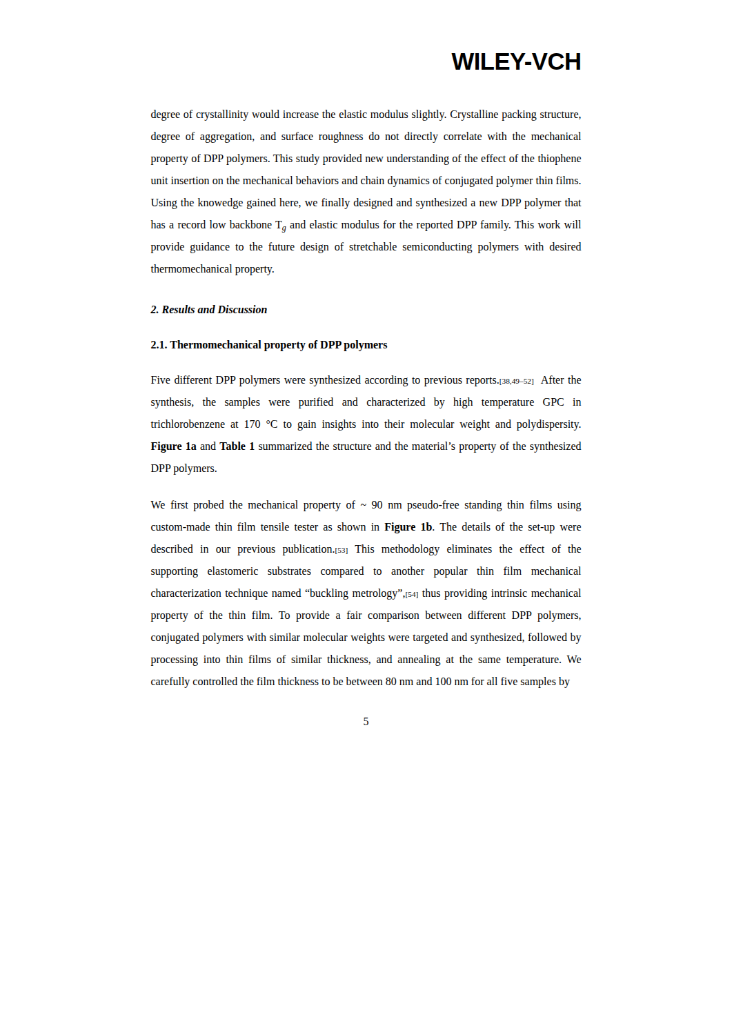WILEY-VCH
degree of crystallinity would increase the elastic modulus slightly. Crystalline packing structure, degree of aggregation, and surface roughness do not directly correlate with the mechanical property of DPP polymers. This study provided new understanding of the effect of the thiophene unit insertion on the mechanical behaviors and chain dynamics of conjugated polymer thin films. Using the knowedge gained here, we finally designed and synthesized a new DPP polymer that has a record low backbone Tg and elastic modulus for the reported DPP family. This work will provide guidance to the future design of stretchable semiconducting polymers with desired thermomechanical property.
2. Results and Discussion
2.1. Thermomechanical property of DPP polymers
Five different DPP polymers were synthesized according to previous reports.[38,49–52] After the synthesis, the samples were purified and characterized by high temperature GPC in trichlorobenzene at 170 °C to gain insights into their molecular weight and polydispersity. Figure 1a and Table 1 summarized the structure and the material’s property of the synthesized DPP polymers.
We first probed the mechanical property of ~ 90 nm pseudo-free standing thin films using custom-made thin film tensile tester as shown in Figure 1b. The details of the set-up were described in our previous publication.[53] This methodology eliminates the effect of the supporting elastomeric substrates compared to another popular thin film mechanical characterization technique named “buckling metrology”,[54] thus providing intrinsic mechanical property of the thin film. To provide a fair comparison between different DPP polymers, conjugated polymers with similar molecular weights were targeted and synthesized, followed by processing into thin films of similar thickness, and annealing at the same temperature. We carefully controlled the film thickness to be between 80 nm and 100 nm for all five samples by
5